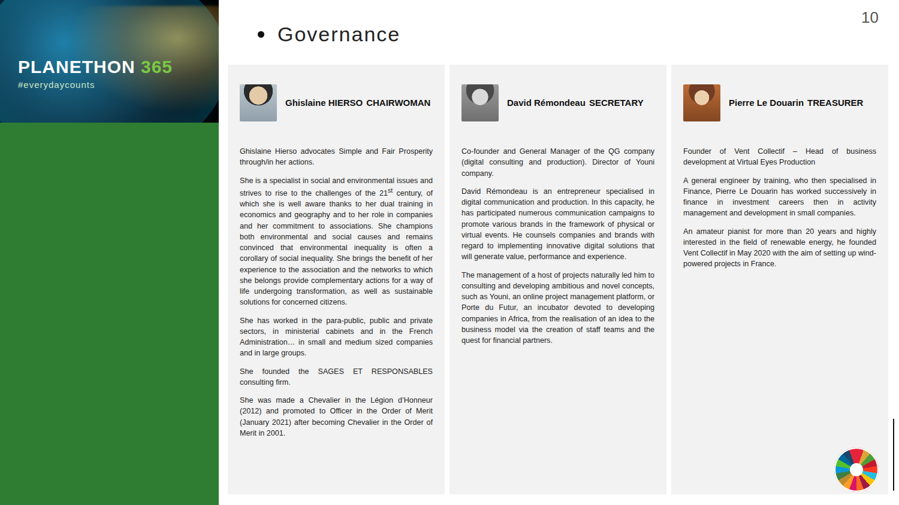PLANETHON 365
#everydaycounts
10
Governance
Ghislaine HIERSOCHAIRWOMAN
Ghislaine Hierso advocates Simple and Fair Prosperity through/in her actions.
She is a specialist in social and environmental issues and strives to rise to the challenges of the 21st century, of which she is well aware thanks to her dual training in economics and geography and to her role in companies and her commitment to associations. She champions both environmental and social causes and remains convinced that environmental inequality is often a corollary of social inequality. She brings the benefit of her experience to the association and the networks to which she belongs provide complementary actions for a way of life undergoing transformation, as well as sustainable solutions for concerned citizens.
She has worked in the para-public, public and private sectors, in ministerial cabinets and in the French Administration… in small and medium sized companies and in large groups.
She founded the SAGES ET RESPONSABLES consulting firm.
She was made a Chevalier in the Légion d’Honneur (2012) and promoted to Officer in the Order of Merit (January 2021) after becoming Chevalier in the Order of Merit in 2001.
David RémondeauSECRETARY
Co-founder and General Manager of the QG company (digital consulting and production). Director of Youni company.
David Rémondeau is an entrepreneur specialised in digital communication and production. In this capacity, he has participated numerous communication campaigns to promote various brands in the framework of physical or virtual events. He counsels companies and brands with regard to implementing innovative digital solutions that will generate value, performance and experience.
The management of a host of projects naturally led him to consulting and developing ambitious and novel concepts, such as Youni, an online project management platform, or Porte du Futur, an incubator devoted to developing companies in Africa, from the realisation of an idea to the business model via the creation of staff teams and the quest for financial partners.
Pierre Le DouarinTREASURER
Founder of Vent Collectif – Head of business development at Virtual Eyes Production
A general engineer by training, who then specialised in Finance, Pierre Le Douarin has worked successively in finance in investment careers then in activity management and development in small companies.
An amateur pianist for more than 20 years and highly interested in the field of renewable energy, he founded Vent Collectif in May 2020 with the aim of setting up wind-powered projects in France.